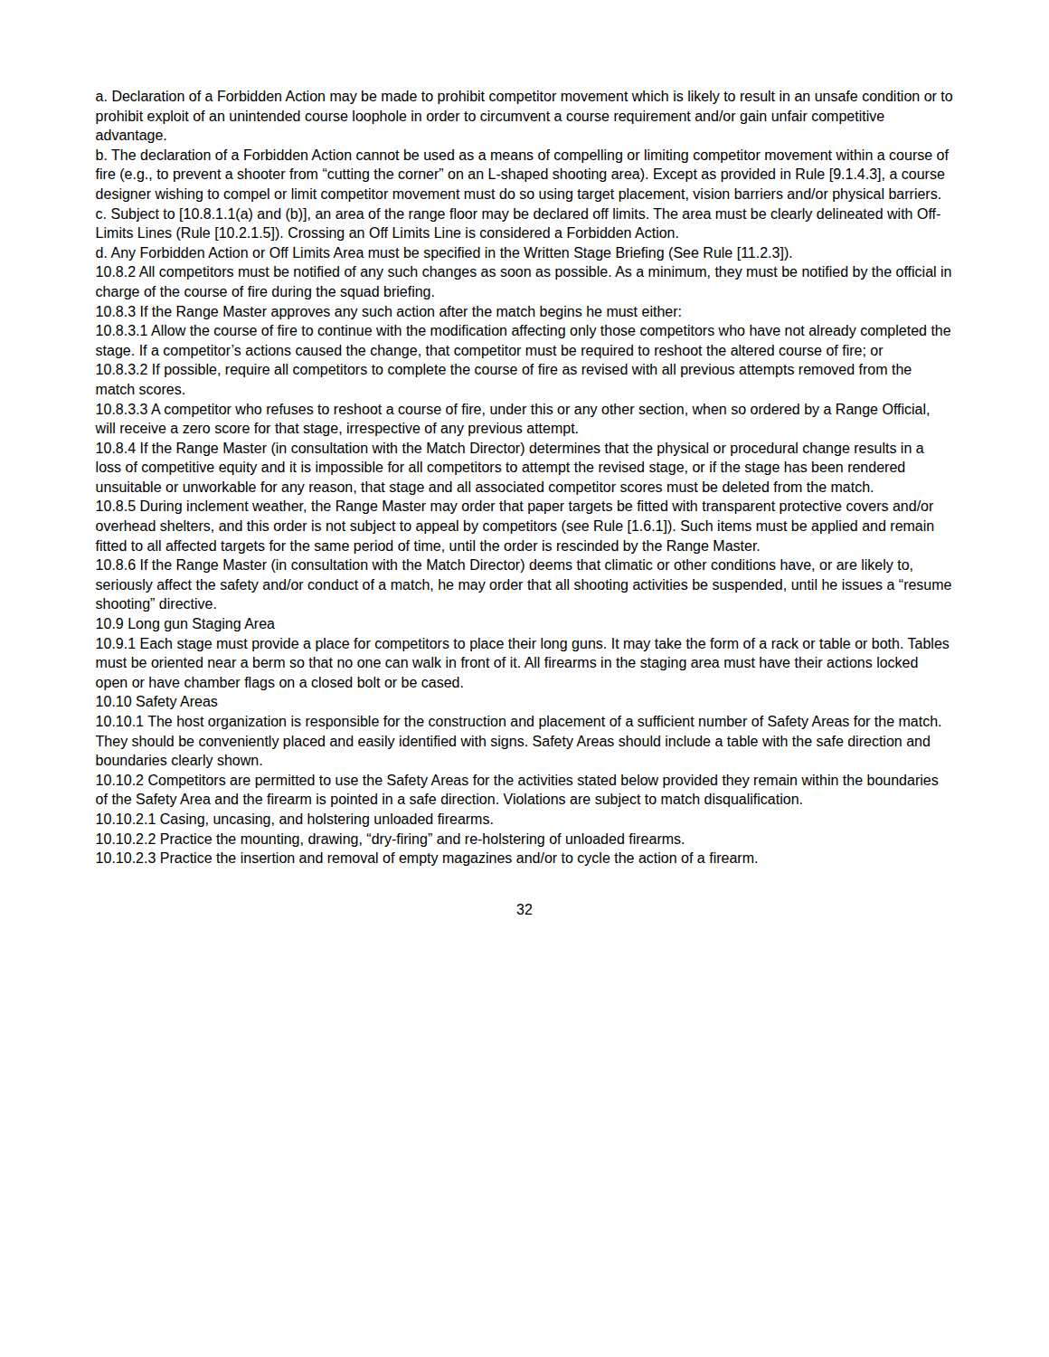a. Declaration of a Forbidden Action may be made to prohibit competitor movement which is likely to result in an unsafe condition or to prohibit exploit of an unintended course loophole in order to circumvent a course requirement and/or gain unfair competitive advantage.
b. The declaration of a Forbidden Action cannot be used as a means of compelling or limiting competitor movement within a course of fire (e.g., to prevent a shooter from “cutting the corner” on an L-shaped shooting area). Except as provided in Rule [9.1.4.3], a course designer wishing to compel or limit competitor movement must do so using target placement, vision barriers and/or physical barriers.
c. Subject to [10.8.1.1(a) and (b)], an area of the range floor may be declared off limits. The area must be clearly delineated with Off-Limits Lines (Rule [10.2.1.5]). Crossing an Off Limits Line is considered a Forbidden Action.
d. Any Forbidden Action or Off Limits Area must be specified in the Written Stage Briefing (See Rule [11.2.3]).
10.8.2 All competitors must be notified of any such changes as soon as possible. As a minimum, they must be notified by the official in charge of the course of fire during the squad briefing.
10.8.3 If the Range Master approves any such action after the match begins he must either:
10.8.3.1 Allow the course of fire to continue with the modification affecting only those competitors who have not already completed the stage. If a competitor’s actions caused the change, that competitor must be required to reshoot the altered course of fire; or
10.8.3.2 If possible, require all competitors to complete the course of fire as revised with all previous attempts removed from the match scores.
10.8.3.3 A competitor who refuses to reshoot a course of fire, under this or any other section, when so ordered by a Range Official, will receive a zero score for that stage, irrespective of any previous attempt.
10.8.4 If the Range Master (in consultation with the Match Director) determines that the physical or procedural change results in a loss of competitive equity and it is impossible for all competitors to attempt the revised stage, or if the stage has been rendered unsuitable or unworkable for any reason, that stage and all associated competitor scores must be deleted from the match.
10.8.5 During inclement weather, the Range Master may order that paper targets be fitted with transparent protective covers and/or overhead shelters, and this order is not subject to appeal by competitors (see Rule [1.6.1]). Such items must be applied and remain fitted to all affected targets for the same period of time, until the order is rescinded by the Range Master.
10.8.6 If the Range Master (in consultation with the Match Director) deems that climatic or other conditions have, or are likely to, seriously affect the safety and/or conduct of a match, he may order that all shooting activities be suspended, until he issues a “resume shooting” directive.
10.9 Long gun Staging Area
10.9.1 Each stage must provide a place for competitors to place their long guns. It may take the form of a rack or table or both. Tables must be oriented near a berm so that no one can walk in front of it. All firearms in the staging area must have their actions locked open or have chamber flags on a closed bolt or be cased.
10.10 Safety Areas
10.10.1 The host organization is responsible for the construction and placement of a sufficient number of Safety Areas for the match. They should be conveniently placed and easily identified with signs. Safety Areas should include a table with the safe direction and boundaries clearly shown.
10.10.2 Competitors are permitted to use the Safety Areas for the activities stated below provided they remain within the boundaries of the Safety Area and the firearm is pointed in a safe direction. Violations are subject to match disqualification.
10.10.2.1 Casing, uncasing, and holstering unloaded firearms.
10.10.2.2 Practice the mounting, drawing, “dry-firing” and re-holstering of unloaded firearms.
10.10.2.3 Practice the insertion and removal of empty magazines and/or to cycle the action of a firearm.
32